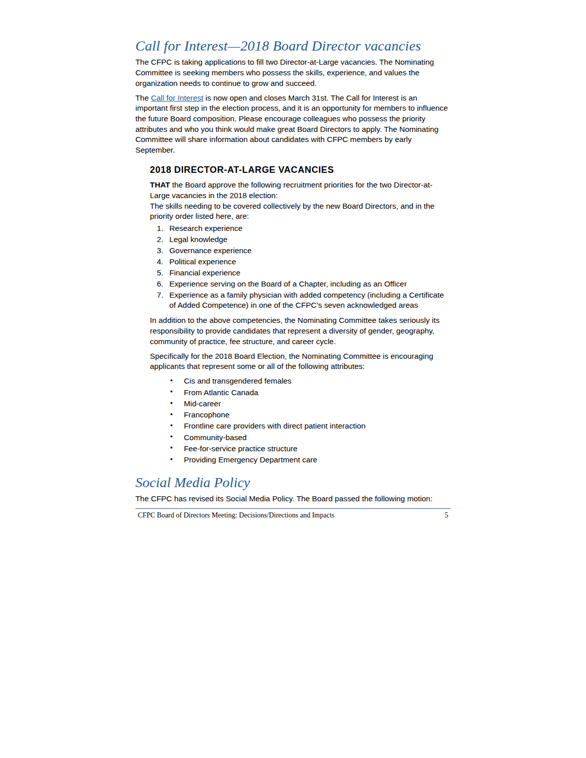Call for Interest—2018 Board Director vacancies
The CFPC is taking applications to fill two Director-at-Large vacancies. The Nominating Committee is seeking members who possess the skills, experience, and values the organization needs to continue to grow and succeed.
The Call for Interest is now open and closes March 31st. The Call for Interest is an important first step in the election process, and it is an opportunity for members to influence the future Board composition. Please encourage colleagues who possess the priority attributes and who you think would make great Board Directors to apply. The Nominating Committee will share information about candidates with CFPC members by early September.
2018 DIRECTOR-AT-LARGE VACANCIES
THAT the Board approve the following recruitment priorities for the two Director-at-Large vacancies in the 2018 election:
The skills needing to be covered collectively by the new Board Directors, and in the priority order listed here, are:
Research experience
Legal knowledge
Governance experience
Political experience
Financial experience
Experience serving on the Board of a Chapter, including as an Officer
Experience as a family physician with added competency (including a Certificate of Added Competence) in one of the CFPC’s seven acknowledged areas
In addition to the above competencies, the Nominating Committee takes seriously its responsibility to provide candidates that represent a diversity of gender, geography, community of practice, fee structure, and career cycle.
Specifically for the 2018 Board Election, the Nominating Committee is encouraging applicants that represent some or all of the following attributes:
Cis and transgendered females
From Atlantic Canada
Mid-career
Francophone
Frontline care providers with direct patient interaction
Community-based
Fee-for-service practice structure
Providing Emergency Department care
Social Media Policy
The CFPC has revised its Social Media Policy. The Board passed the following motion:
CFPC Board of Directors Meeting: Decisions/Directions and Impacts 5